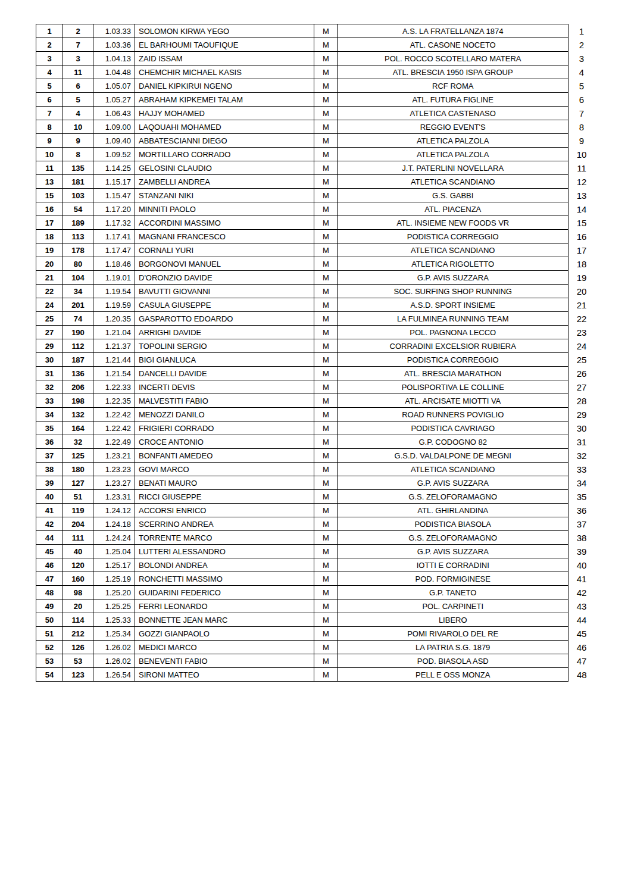| 1 | 2 | 1.03.33 | SOLOMON KIRWA YEGO | M | A.S. LA FRATELLANZA 1874 | 1 |
| 2 | 7 | 1.03.36 | EL BARHOUMI TAOUFIQUE | M | ATL. CASONE NOCETO | 2 |
| 3 | 3 | 1.04.13 | ZAID ISSAM | M | POL. ROCCO SCOTELLARO MATERA | 3 |
| 4 | 11 | 1.04.48 | CHEMCHIR MICHAEL KASIS | M | ATL. BRESCIA 1950 ISPA GROUP | 4 |
| 5 | 6 | 1.05.07 | DANIEL KIPKIRUI NGENO | M | RCF ROMA | 5 |
| 6 | 5 | 1.05.27 | ABRAHAM KIPKEMEI TALAM | M | ATL. FUTURA FIGLINE | 6 |
| 7 | 4 | 1.06.43 | HAJJY MOHAMED | M | ATLETICA CASTENASO | 7 |
| 8 | 10 | 1.09.00 | LAQOUAHI MOHAMED | M | REGGIO EVENT'S | 8 |
| 9 | 9 | 1.09.40 | ABBATESCIANNI DIEGO | M | ATLETICA PALZOLA | 9 |
| 10 | 8 | 1.09.52 | MORTILLARO CORRADO | M | ATLETICA PALZOLA | 10 |
| 11 | 135 | 1.14.25 | GELOSINI CLAUDIO | M | J.T. PATERLINI NOVELLARA | 11 |
| 13 | 181 | 1.15.17 | ZAMBELLI ANDREA | M | ATLETICA SCANDIANO | 12 |
| 15 | 103 | 1.15.47 | STANZANI NIKI | M | G.S. GABBI | 13 |
| 16 | 54 | 1.17.20 | MINNITI PAOLO | M | ATL. PIACENZA | 14 |
| 17 | 189 | 1.17.32 | ACCORDINI MASSIMO | M | ATL. INSIEME NEW FOODS VR | 15 |
| 18 | 113 | 1.17.41 | MAGNANI FRANCESCO | M | PODISTICA CORREGGIO | 16 |
| 19 | 178 | 1.17.47 | CORNALI YURI | M | ATLETICA SCANDIANO | 17 |
| 20 | 80 | 1.18.46 | BORGONOVI MANUEL | M | ATLETICA RIGOLETTO | 18 |
| 21 | 104 | 1.19.01 | D'ORONZIO DAVIDE | M | G.P. AVIS SUZZARA | 19 |
| 22 | 34 | 1.19.54 | BAVUTTI GIOVANNI | M | SOC. SURFING SHOP RUNNING | 20 |
| 24 | 201 | 1.19.59 | CASULA GIUSEPPE | M | A.S.D. SPORT INSIEME | 21 |
| 25 | 74 | 1.20.35 | GASPAROTTO EDOARDO | M | LA FULMINEA RUNNING TEAM | 22 |
| 27 | 190 | 1.21.04 | ARRIGHI DAVIDE | M | POL. PAGNONA LECCO | 23 |
| 29 | 112 | 1.21.37 | TOPOLINI SERGIO | M | CORRADINI EXCELSIOR RUBIERA | 24 |
| 30 | 187 | 1.21.44 | BIGI GIANLUCA | M | PODISTICA CORREGGIO | 25 |
| 31 | 136 | 1.21.54 | DANCELLI DAVIDE | M | ATL. BRESCIA MARATHON | 26 |
| 32 | 206 | 1.22.33 | INCERTI DEVIS | M | POLISPORTIVA LE COLLINE | 27 |
| 33 | 198 | 1.22.35 | MALVESTITI FABIO | M | ATL. ARCISATE MIOTTI VA | 28 |
| 34 | 132 | 1.22.42 | MENOZZI DANILO | M | ROAD RUNNERS POVIGLIO | 29 |
| 35 | 164 | 1.22.42 | FRIGIERI CORRADO | M | PODISTICA CAVRIAGO | 30 |
| 36 | 32 | 1.22.49 | CROCE ANTONIO | M | G.P. CODOGNO 82 | 31 |
| 37 | 125 | 1.23.21 | BONFANTI AMEDEO | M | G.S.D. VALDALPONE DE MEGNI | 32 |
| 38 | 180 | 1.23.23 | GOVI MARCO | M | ATLETICA SCANDIANO | 33 |
| 39 | 127 | 1.23.27 | BENATI MAURO | M | G.P. AVIS SUZZARA | 34 |
| 40 | 51 | 1.23.31 | RICCI GIUSEPPE | M | G.S. ZELOFORAMAGNO | 35 |
| 41 | 119 | 1.24.12 | ACCORSI ENRICO | M | ATL. GHIRLANDINA | 36 |
| 42 | 204 | 1.24.18 | SCERRINO ANDREA | M | PODISTICA BIASOLA | 37 |
| 44 | 111 | 1.24.24 | TORRENTE MARCO | M | G.S. ZELOFORAMAGNO | 38 |
| 45 | 40 | 1.25.04 | LUTTERI ALESSANDRO | M | G.P. AVIS SUZZARA | 39 |
| 46 | 120 | 1.25.17 | BOLONDI ANDREA | M | IOTTI E CORRADINI | 40 |
| 47 | 160 | 1.25.19 | RONCHETTI MASSIMO | M | POD. FORMIGINESE | 41 |
| 48 | 98 | 1.25.20 | GUIDARINI FEDERICO | M | G.P. TANETO | 42 |
| 49 | 20 | 1.25.25 | FERRI LEONARDO | M | POL. CARPINETI | 43 |
| 50 | 114 | 1.25.33 | BONNETTE JEAN MARC | M | LIBERO | 44 |
| 51 | 212 | 1.25.34 | GOZZI GIANPAOLO | M | POMI RIVAROLO DEL RE | 45 |
| 52 | 126 | 1.26.02 | MEDICI MARCO | M | LA PATRIA S.G. 1879 | 46 |
| 53 | 53 | 1.26.02 | BENEVENTI FABIO | M | POD. BIASOLA ASD | 47 |
| 54 | 123 | 1.26.54 | SIRONI MATTEO | M | PELL E OSS MONZA | 48 |